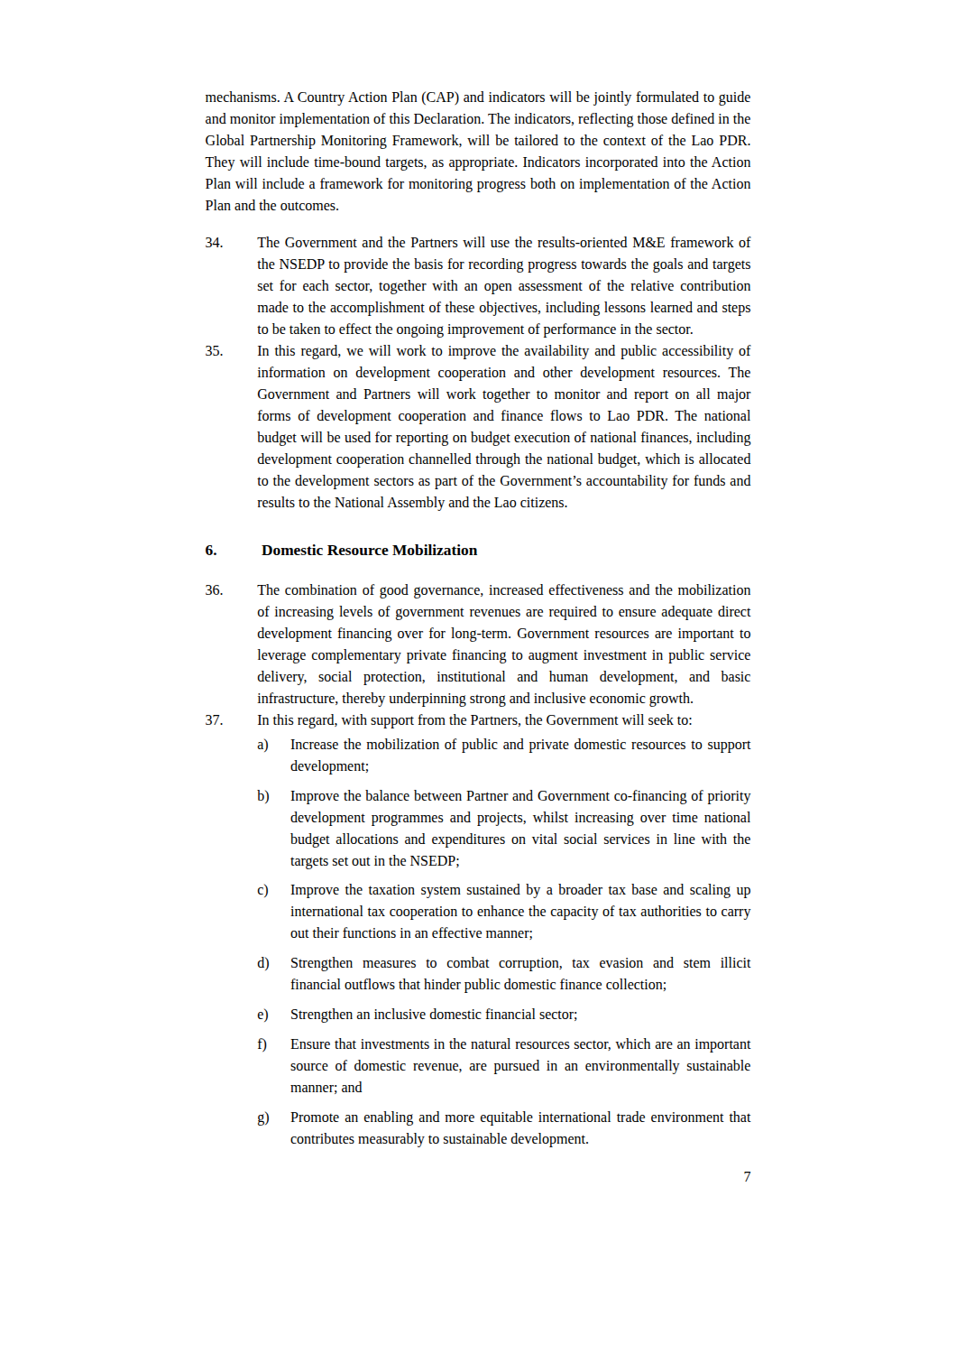mechanisms. A Country Action Plan (CAP) and indicators will be jointly formulated to guide and monitor implementation of this Declaration. The indicators, reflecting those defined in the Global Partnership Monitoring Framework, will be tailored to the context of the Lao PDR. They will include time-bound targets, as appropriate. Indicators incorporated into the Action Plan will include a framework for monitoring progress both on implementation of the Action Plan and the outcomes.
34.
The Government and the Partners will use the results-oriented M&E framework of the NSEDP to provide the basis for recording progress towards the goals and targets set for each sector, together with an open assessment of the relative contribution made to the accomplishment of these objectives, including lessons learned and steps to be taken to effect the ongoing improvement of performance in the sector.
35.
In this regard, we will work to improve the availability and public accessibility of information on development cooperation and other development resources. The Government and Partners will work together to monitor and report on all major forms of development cooperation and finance flows to Lao PDR. The national budget will be used for reporting on budget execution of national finances, including development cooperation channelled through the national budget, which is allocated to the development sectors as part of the Government’s accountability for funds and results to the National Assembly and the Lao citizens.
6. Domestic Resource Mobilization
36.
The combination of good governance, increased effectiveness and the mobilization of increasing levels of government revenues are required to ensure adequate direct development financing over for long-term. Government resources are important to leverage complementary private financing to augment investment in public service delivery, social protection, institutional and human development, and basic infrastructure, thereby underpinning strong and inclusive economic growth.
37.
In this regard, with support from the Partners, the Government will seek to:
a) Increase the mobilization of public and private domestic resources to support development;
b) Improve the balance between Partner and Government co-financing of priority development programmes and projects, whilst increasing over time national budget allocations and expenditures on vital social services in line with the targets set out in the NSEDP;
c) Improve the taxation system sustained by a broader tax base and scaling up international tax cooperation to enhance the capacity of tax authorities to carry out their functions in an effective manner;
d) Strengthen measures to combat corruption, tax evasion and stem illicit financial outflows that hinder public domestic finance collection;
e) Strengthen an inclusive domestic financial sector;
f) Ensure that investments in the natural resources sector, which are an important source of domestic revenue, are pursued in an environmentally sustainable manner; and
g) Promote an enabling and more equitable international trade environment that contributes measurably to sustainable development.
7